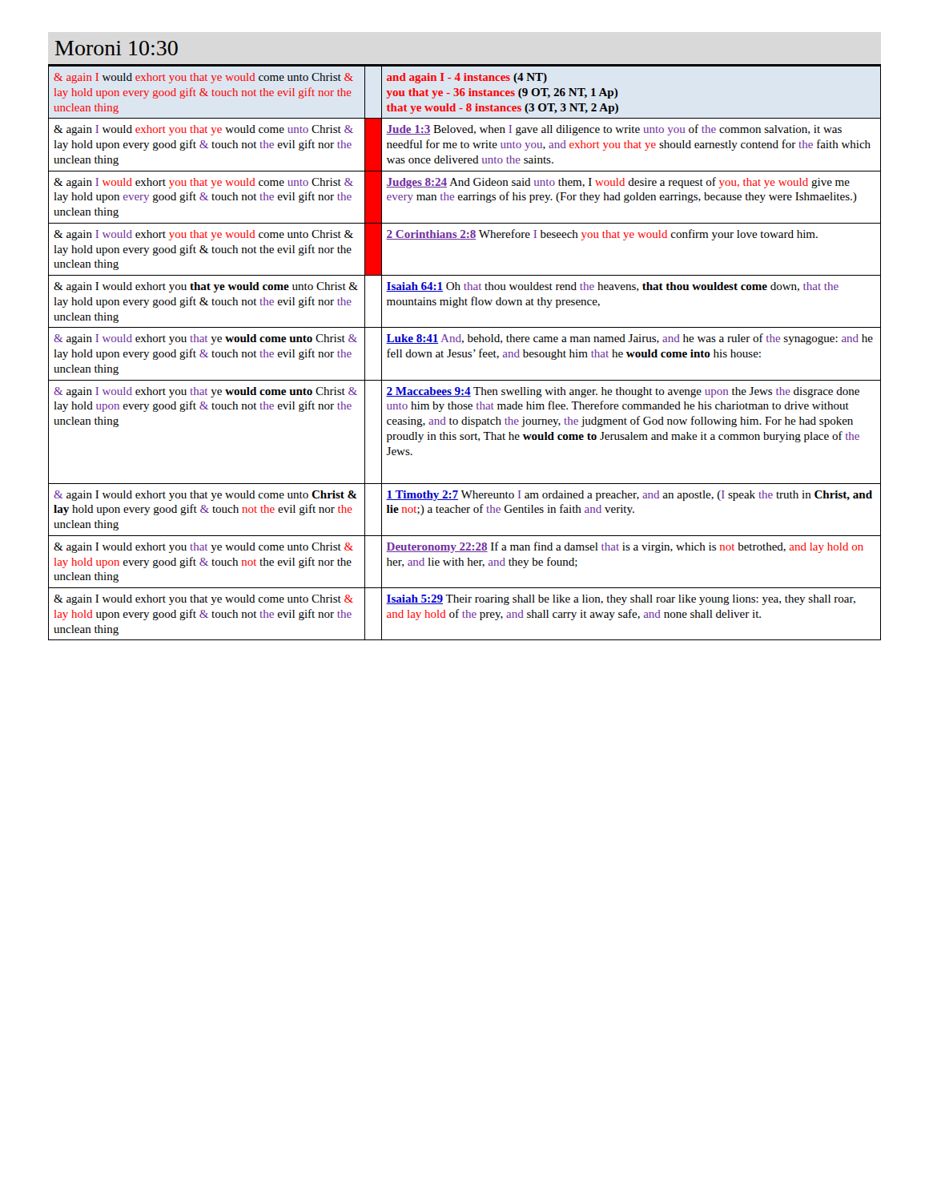Moroni 10:30
| & again I would exhort you that ye would come unto Christ & lay hold upon every good gift & touch not the evil gift nor the unclean thing | | and again I - 4 instances (4 NT) you that ye - 36 instances (9 OT, 26 NT, 1 Ap) that ye would - 8 instances (3 OT, 3 NT, 2 Ap) |
| & again I would exhort you that ye would come unto Christ & lay hold upon every good gift & touch not the evil gift nor the unclean thing | | Jude 1:3 Beloved, when I gave all diligence to write unto you of the common salvation, it was needful for me to write unto you , and exhort you that ye should earnestly contend for the faith which was once delivered unto the saints. |
| & again I would exhort you that ye would come unto Christ & lay hold upon every good gift & touch not the evil gift nor the unclean thing | | Judges 8:24 And Gideon said unto them, I would desire a request of you, that ye would give me every man the earrings of his prey. (For they had golden earrings, because they were Ishmaelites.) |
| & again I would exhort you that ye would come unto Christ & lay hold upon every good gift & touch not the evil gift nor the unclean thing | | 2 Corinthians 2:8 Wherefore I beseech you that ye would confirm your love toward him. |
| & again I would exhort you that ye would come unto Christ & lay hold upon every good gift & touch not the evil gift nor the unclean thing | | Isaiah 64:1 Oh that thou wouldest rend the heavens, that thou wouldest come down, that the mountains might flow down at thy presence, |
| & again I would exhort you that ye would come unto Christ & lay hold upon every good gift & touch not the evil gift nor the unclean thing | | Luke 8:41 And , behold, there came a man named Jairus, and he was a ruler of the synagogue: and he fell down at Jesus’ feet, and besought him that he would come into his house: |
| & again I would exhort you that ye would come unto Christ & lay hold upon every good gift & touch not the evil gift nor the unclean thing | | 2 Maccabees 9:4 Then swelling with anger. he thought to avenge upon the Jews the disgrace done unto him by those that made him flee. Therefore commanded he his chariotman to drive without ceasing, and to dispatch the journey, the judgment of God now following him. For he had spoken proudly in this sort, That he would come to Jerusalem and make it a common burying place of the Jews. |
| & again I would exhort you that ye would come unto Christ & lay hold upon every good gift & touch not the evil gift nor the unclean thing | | 1 Timothy 2:7 Whereunto I am ordained a preacher, and an apostle, ( I speak the truth in Christ, and lie not ;) a teacher of the Gentiles in faith and verity. |
| & again I would exhort you that ye would come unto Christ & lay hold upon every good gift & touch not the evil gift nor the unclean thing | | Deuteronomy 22:28 If a man find a damsel that is a virgin, which is not betrothed, and lay hold on her, and lie with her, and they be found; |
| & again I would exhort you that ye would come unto Christ & lay hold upon every good gift & touch not the evil gift nor the unclean thing | | Isaiah 5:29 Their roaring shall be like a lion, they shall roar like young lions: yea, they shall roar, and lay hold of the prey, and shall carry it away safe, and none shall deliver it. |